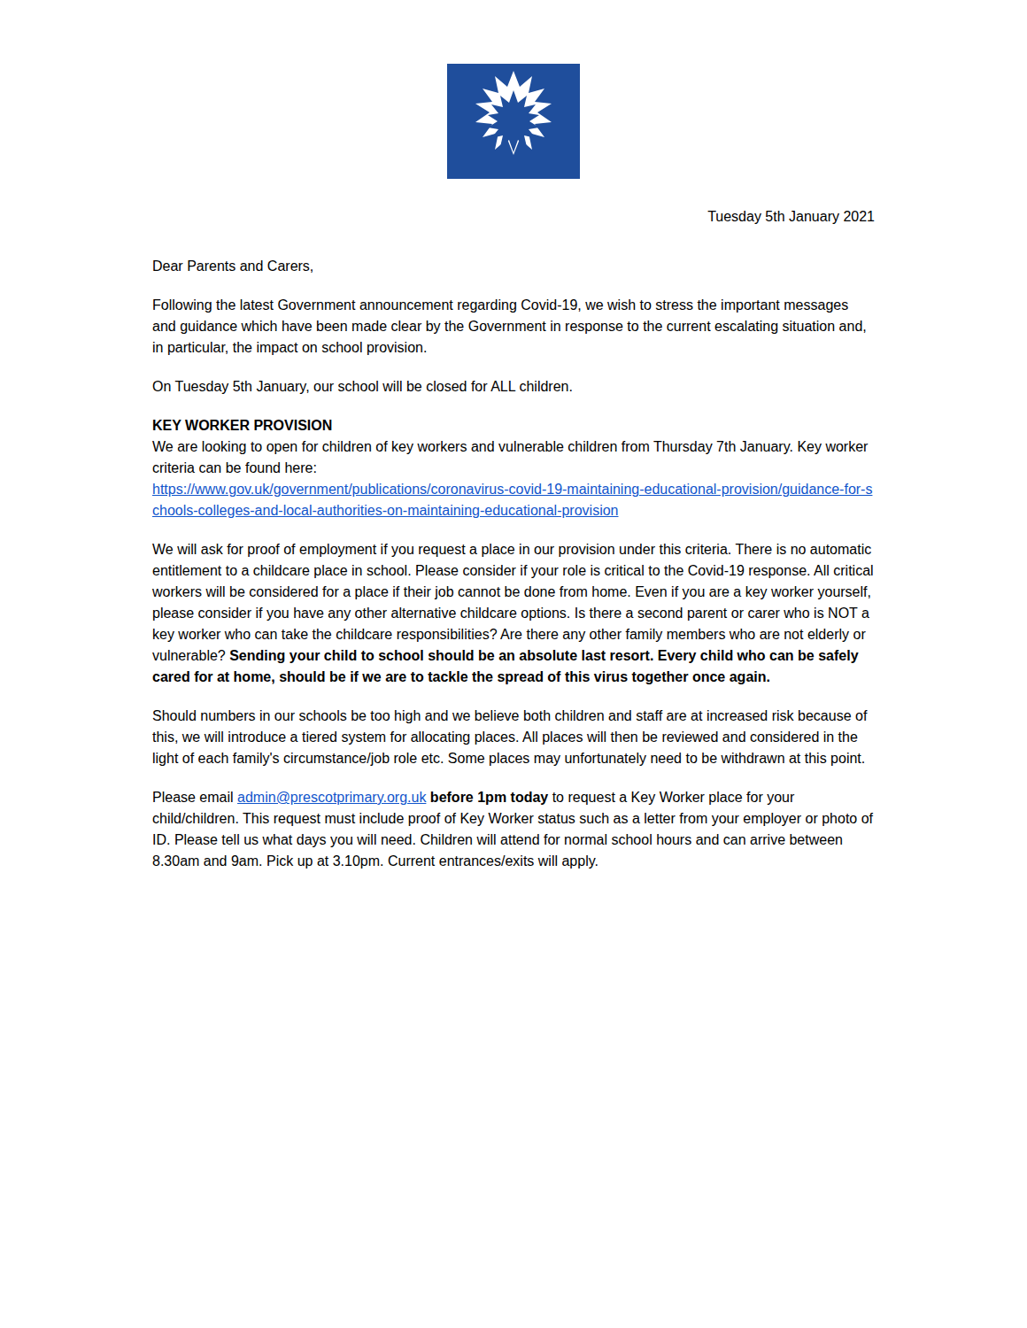Tuesday 5th January 2021
Dear Parents and Carers,
Following the latest Government announcement regarding Covid-19, we wish to stress the important messages and guidance which have been made clear by the Government in response to the current escalating situation and, in particular, the impact on school provision.
On Tuesday 5th January, our school will be closed for ALL children.
Key Worker Provision
We are looking to open for children of key workers and vulnerable children from Thursday 7th January. Key worker criteria can be found here:
https://www.gov.uk/government/publications/coronavirus-covid-19-maintaining-educational-provision/guidance-for-schools-colleges-and-local-authorities-on-maintaining-educational-provision
We will ask for proof of employment if you request a place in our provision under this criteria. There is no automatic entitlement to a childcare place in school. Please consider if your role is critical to the Covid-19 response. All critical workers will be considered for a place if their job cannot be done from home. Even if you are a key worker yourself, please consider if you have any other alternative childcare options. Is there a second parent or carer who is NOT a key worker who can take the childcare responsibilities? Are there any other family members who are not elderly or vulnerable? Sending your child to school should be an absolute last resort. Every child who can be safely cared for at home, should be if we are to tackle the spread of this virus together once again.
Should numbers in our schools be too high and we believe both children and staff are at increased risk because of this, we will introduce a tiered system for allocating places. All places will then be reviewed and considered in the light of each family's circumstance/job role etc. Some places may unfortunately need to be withdrawn at this point.
Please email admin@prescotprimary.org.uk before 1pm today to request a Key Worker place for your child/children. This request must include proof of Key Worker status such as a letter from your employer or photo of ID. Please tell us what days you will need. Children will attend for normal school hours and can arrive between 8.30am and 9am. Pick up at 3.10pm. Current entrances/exits will apply.